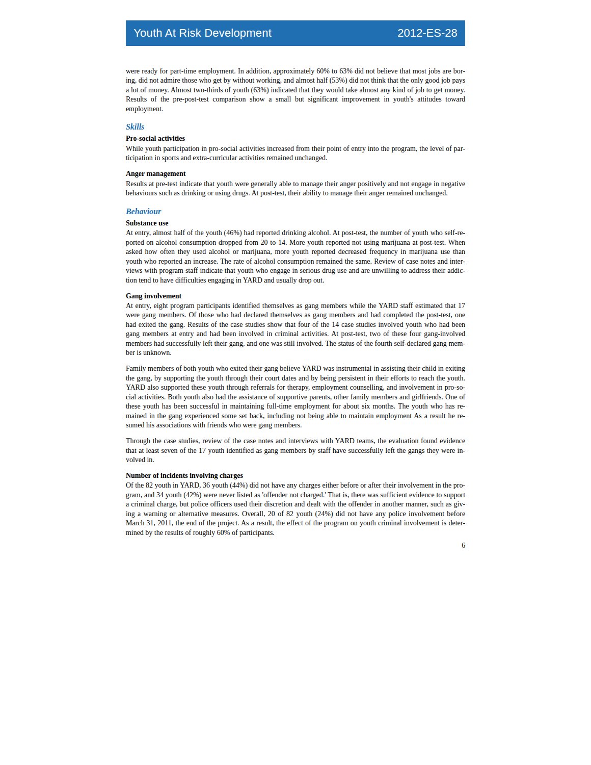Youth At Risk Development
2012-ES-28
were ready for part-time employment. In addition, approximately 60% to 63% did not believe that most jobs are boring, did not admire those who get by without working, and almost half (53%) did not think that the only good job pays a lot of money. Almost two-thirds of youth (63%) indicated that they would take almost any kind of job to get money. Results of the pre-post-test comparison show a small but significant improvement in youth's attitudes toward employment.
Skills
Pro-social activities
While youth participation in pro-social activities increased from their point of entry into the program, the level of participation in sports and extra-curricular activities remained unchanged.
Anger management
Results at pre-test indicate that youth were generally able to manage their anger positively and not engage in negative behaviours such as drinking or using drugs. At post-test, their ability to manage their anger remained unchanged.
Behaviour
Substance use
At entry, almost half of the youth (46%) had reported drinking alcohol. At post-test, the number of youth who self-reported on alcohol consumption dropped from 20 to 14. More youth reported not using marijuana at post-test. When asked how often they used alcohol or marijuana, more youth reported decreased frequency in marijuana use than youth who reported an increase. The rate of alcohol consumption remained the same. Review of case notes and interviews with program staff indicate that youth who engage in serious drug use and are unwilling to address their addiction tend to have difficulties engaging in YARD and usually drop out.
Gang involvement
At entry, eight program participants identified themselves as gang members while the YARD staff estimated that 17 were gang members. Of those who had declared themselves as gang members and had completed the post-test, one had exited the gang. Results of the case studies show that four of the 14 case studies involved youth who had been gang members at entry and had been involved in criminal activities. At post-test, two of these four gang-involved members had successfully left their gang, and one was still involved. The status of the fourth self-declared gang member is unknown.
Family members of both youth who exited their gang believe YARD was instrumental in assisting their child in exiting the gang, by supporting the youth through their court dates and by being persistent in their efforts to reach the youth. YARD also supported these youth through referrals for therapy, employment counselling, and involvement in pro-social activities. Both youth also had the assistance of supportive parents, other family members and girlfriends. One of these youth has been successful in maintaining full-time employment for about six months. The youth who has remained in the gang experienced some set back, including not being able to maintain employment As a result he resumed his associations with friends who were gang members.
Through the case studies, review of the case notes and interviews with YARD teams, the evaluation found evidence that at least seven of the 17 youth identified as gang members by staff have successfully left the gangs they were involved in.
Number of incidents involving charges
Of the 82 youth in YARD, 36 youth (44%) did not have any charges either before or after their involvement in the program, and 34 youth (42%) were never listed as 'offender not charged.' That is, there was sufficient evidence to support a criminal charge, but police officers used their discretion and dealt with the offender in another manner, such as giving a warning or alternative measures. Overall, 20 of 82 youth (24%) did not have any police involvement before March 31, 2011, the end of the project. As a result, the effect of the program on youth criminal involvement is determined by the results of roughly 60% of participants.
6